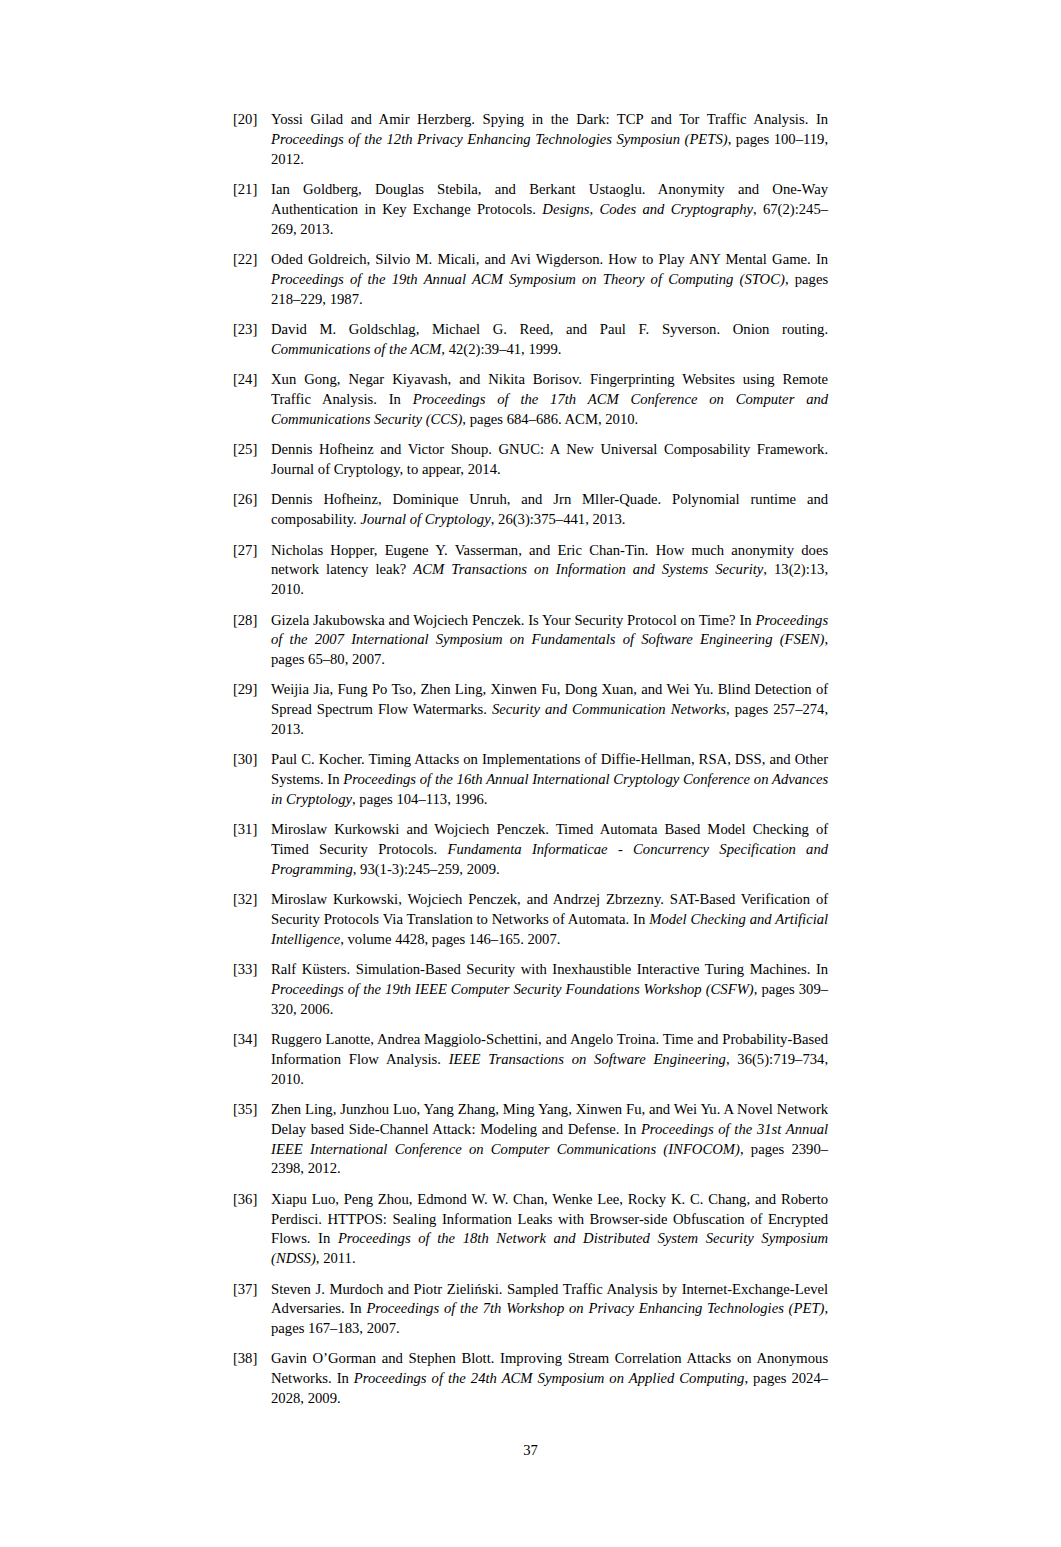[20] Yossi Gilad and Amir Herzberg. Spying in the Dark: TCP and Tor Traffic Analysis. In Proceedings of the 12th Privacy Enhancing Technologies Symposiun (PETS), pages 100–119, 2012.
[21] Ian Goldberg, Douglas Stebila, and Berkant Ustaoglu. Anonymity and One-Way Authentication in Key Exchange Protocols. Designs, Codes and Cryptography, 67(2):245–269, 2013.
[22] Oded Goldreich, Silvio M. Micali, and Avi Wigderson. How to Play ANY Mental Game. In Proceedings of the 19th Annual ACM Symposium on Theory of Computing (STOC), pages 218–229, 1987.
[23] David M. Goldschlag, Michael G. Reed, and Paul F. Syverson. Onion routing. Communications of the ACM, 42(2):39–41, 1999.
[24] Xun Gong, Negar Kiyavash, and Nikita Borisov. Fingerprinting Websites using Remote Traffic Analysis. In Proceedings of the 17th ACM Conference on Computer and Communications Security (CCS), pages 684–686. ACM, 2010.
[25] Dennis Hofheinz and Victor Shoup. GNUC: A New Universal Composability Framework. Journal of Cryptology, to appear, 2014.
[26] Dennis Hofheinz, Dominique Unruh, and Jrn Mller-Quade. Polynomial runtime and composability. Journal of Cryptology, 26(3):375–441, 2013.
[27] Nicholas Hopper, Eugene Y. Vasserman, and Eric Chan-Tin. How much anonymity does network latency leak? ACM Transactions on Information and Systems Security, 13(2):13, 2010.
[28] Gizela Jakubowska and Wojciech Penczek. Is Your Security Protocol on Time? In Proceedings of the 2007 International Symposium on Fundamentals of Software Engineering (FSEN), pages 65–80, 2007.
[29] Weijia Jia, Fung Po Tso, Zhen Ling, Xinwen Fu, Dong Xuan, and Wei Yu. Blind Detection of Spread Spectrum Flow Watermarks. Security and Communication Networks, pages 257–274, 2013.
[30] Paul C. Kocher. Timing Attacks on Implementations of Diffie-Hellman, RSA, DSS, and Other Systems. In Proceedings of the 16th Annual International Cryptology Conference on Advances in Cryptology, pages 104–113, 1996.
[31] Miroslaw Kurkowski and Wojciech Penczek. Timed Automata Based Model Checking of Timed Security Protocols. Fundamenta Informaticae - Concurrency Specification and Programming, 93(1-3):245–259, 2009.
[32] Miroslaw Kurkowski, Wojciech Penczek, and Andrzej Zbrzezny. SAT-Based Verification of Security Protocols Via Translation to Networks of Automata. In Model Checking and Artificial Intelligence, volume 4428, pages 146–165. 2007.
[33] Ralf Küsters. Simulation-Based Security with Inexhaustible Interactive Turing Machines. In Proceedings of the 19th IEEE Computer Security Foundations Workshop (CSFW), pages 309–320, 2006.
[34] Ruggero Lanotte, Andrea Maggiolo-Schettini, and Angelo Troina. Time and Probability-Based Information Flow Analysis. IEEE Transactions on Software Engineering, 36(5):719–734, 2010.
[35] Zhen Ling, Junzhou Luo, Yang Zhang, Ming Yang, Xinwen Fu, and Wei Yu. A Novel Network Delay based Side-Channel Attack: Modeling and Defense. In Proceedings of the 31st Annual IEEE International Conference on Computer Communications (INFOCOM), pages 2390–2398, 2012.
[36] Xiapu Luo, Peng Zhou, Edmond W. W. Chan, Wenke Lee, Rocky K. C. Chang, and Roberto Perdisci. HTTPOS: Sealing Information Leaks with Browser-side Obfuscation of Encrypted Flows. In Proceedings of the 18th Network and Distributed System Security Symposium (NDSS), 2011.
[37] Steven J. Murdoch and Piotr Zieliński. Sampled Traffic Analysis by Internet-Exchange-Level Adversaries. In Proceedings of the 7th Workshop on Privacy Enhancing Technologies (PET), pages 167–183, 2007.
[38] Gavin O’Gorman and Stephen Blott. Improving Stream Correlation Attacks on Anonymous Networks. In Proceedings of the 24th ACM Symposium on Applied Computing, pages 2024–2028, 2009.
37